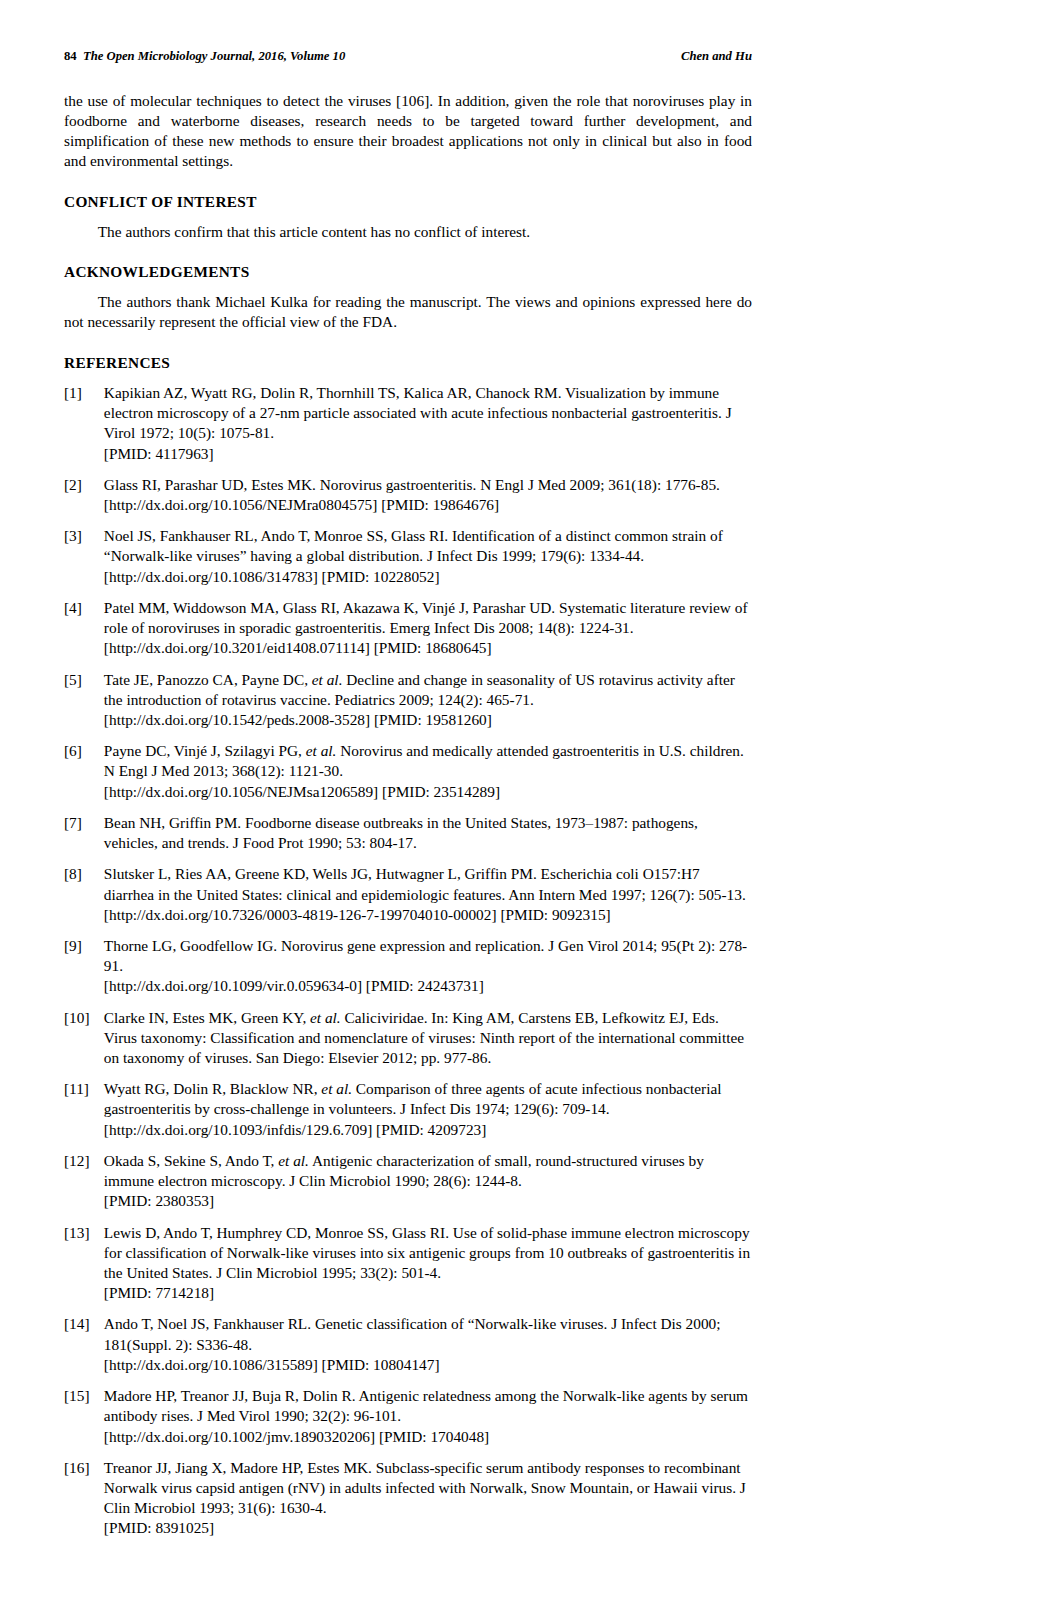84 The Open Microbiology Journal, 2016, Volume 10
Chen and Hu
the use of molecular techniques to detect the viruses [106]. In addition, given the role that noroviruses play in foodborne and waterborne diseases, research needs to be targeted toward further development, and simplification of these new methods to ensure their broadest applications not only in clinical but also in food and environmental settings.
CONFLICT OF INTEREST
The authors confirm that this article content has no conflict of interest.
ACKNOWLEDGEMENTS
The authors thank Michael Kulka for reading the manuscript. The views and opinions expressed here do not necessarily represent the official view of the FDA.
REFERENCES
[1] Kapikian AZ, Wyatt RG, Dolin R, Thornhill TS, Kalica AR, Chanock RM. Visualization by immune electron microscopy of a 27-nm particle associated with acute infectious nonbacterial gastroenteritis. J Virol 1972; 10(5): 1075-81. [PMID: 4117963]
[2] Glass RI, Parashar UD, Estes MK. Norovirus gastroenteritis. N Engl J Med 2009; 361(18): 1776-85. [http://dx.doi.org/10.1056/NEJMra0804575] [PMID: 19864676]
[3] Noel JS, Fankhauser RL, Ando T, Monroe SS, Glass RI. Identification of a distinct common strain of “Norwalk-like viruses” having a global distribution. J Infect Dis 1999; 179(6): 1334-44. [http://dx.doi.org/10.1086/314783] [PMID: 10228052]
[4] Patel MM, Widdowson MA, Glass RI, Akazawa K, Vinjé J, Parashar UD. Systematic literature review of role of noroviruses in sporadic gastroenteritis. Emerg Infect Dis 2008; 14(8): 1224-31. [http://dx.doi.org/10.3201/eid1408.071114] [PMID: 18680645]
[5] Tate JE, Panozzo CA, Payne DC, et al. Decline and change in seasonality of US rotavirus activity after the introduction of rotavirus vaccine. Pediatrics 2009; 124(2): 465-71. [http://dx.doi.org/10.1542/peds.2008-3528] [PMID: 19581260]
[6] Payne DC, Vinjé J, Szilagyi PG, et al. Norovirus and medically attended gastroenteritis in U.S. children. N Engl J Med 2013; 368(12): 1121-30. [http://dx.doi.org/10.1056/NEJMsa1206589] [PMID: 23514289]
[7] Bean NH, Griffin PM. Foodborne disease outbreaks in the United States, 1973–1987: pathogens, vehicles, and trends. J Food Prot 1990; 53: 804-17.
[8] Slutsker L, Ries AA, Greene KD, Wells JG, Hutwagner L, Griffin PM. Escherichia coli O157:H7 diarrhea in the United States: clinical and epidemiologic features. Ann Intern Med 1997; 126(7): 505-13. [http://dx.doi.org/10.7326/0003-4819-126-7-199704010-00002] [PMID: 9092315]
[9] Thorne LG, Goodfellow IG. Norovirus gene expression and replication. J Gen Virol 2014; 95(Pt 2): 278-91. [http://dx.doi.org/10.1099/vir.0.059634-0] [PMID: 24243731]
[10] Clarke IN, Estes MK, Green KY, et al. Caliciviridae. In: King AM, Carstens EB, Lefkowitz EJ, Eds. Virus taxonomy: Classification and nomenclature of viruses: Ninth report of the international committee on taxonomy of viruses. San Diego: Elsevier 2012; pp. 977-86.
[11] Wyatt RG, Dolin R, Blacklow NR, et al. Comparison of three agents of acute infectious nonbacterial gastroenteritis by cross-challenge in volunteers. J Infect Dis 1974; 129(6): 709-14. [http://dx.doi.org/10.1093/infdis/129.6.709] [PMID: 4209723]
[12] Okada S, Sekine S, Ando T, et al. Antigenic characterization of small, round-structured viruses by immune electron microscopy. J Clin Microbiol 1990; 28(6): 1244-8. [PMID: 2380353]
[13] Lewis D, Ando T, Humphrey CD, Monroe SS, Glass RI. Use of solid-phase immune electron microscopy for classification of Norwalk-like viruses into six antigenic groups from 10 outbreaks of gastroenteritis in the United States. J Clin Microbiol 1995; 33(2): 501-4. [PMID: 7714218]
[14] Ando T, Noel JS, Fankhauser RL. Genetic classification of “Norwalk-like viruses. J Infect Dis 2000; 181(Suppl. 2): S336-48. [http://dx.doi.org/10.1086/315589] [PMID: 10804147]
[15] Madore HP, Treanor JJ, Buja R, Dolin R. Antigenic relatedness among the Norwalk-like agents by serum antibody rises. J Med Virol 1990; 32(2): 96-101. [http://dx.doi.org/10.1002/jmv.1890320206] [PMID: 1704048]
[16] Treanor JJ, Jiang X, Madore HP, Estes MK. Subclass-specific serum antibody responses to recombinant Norwalk virus capsid antigen (rNV) in adults infected with Norwalk, Snow Mountain, or Hawaii virus. J Clin Microbiol 1993; 31(6): 1630-4. [PMID: 8391025]